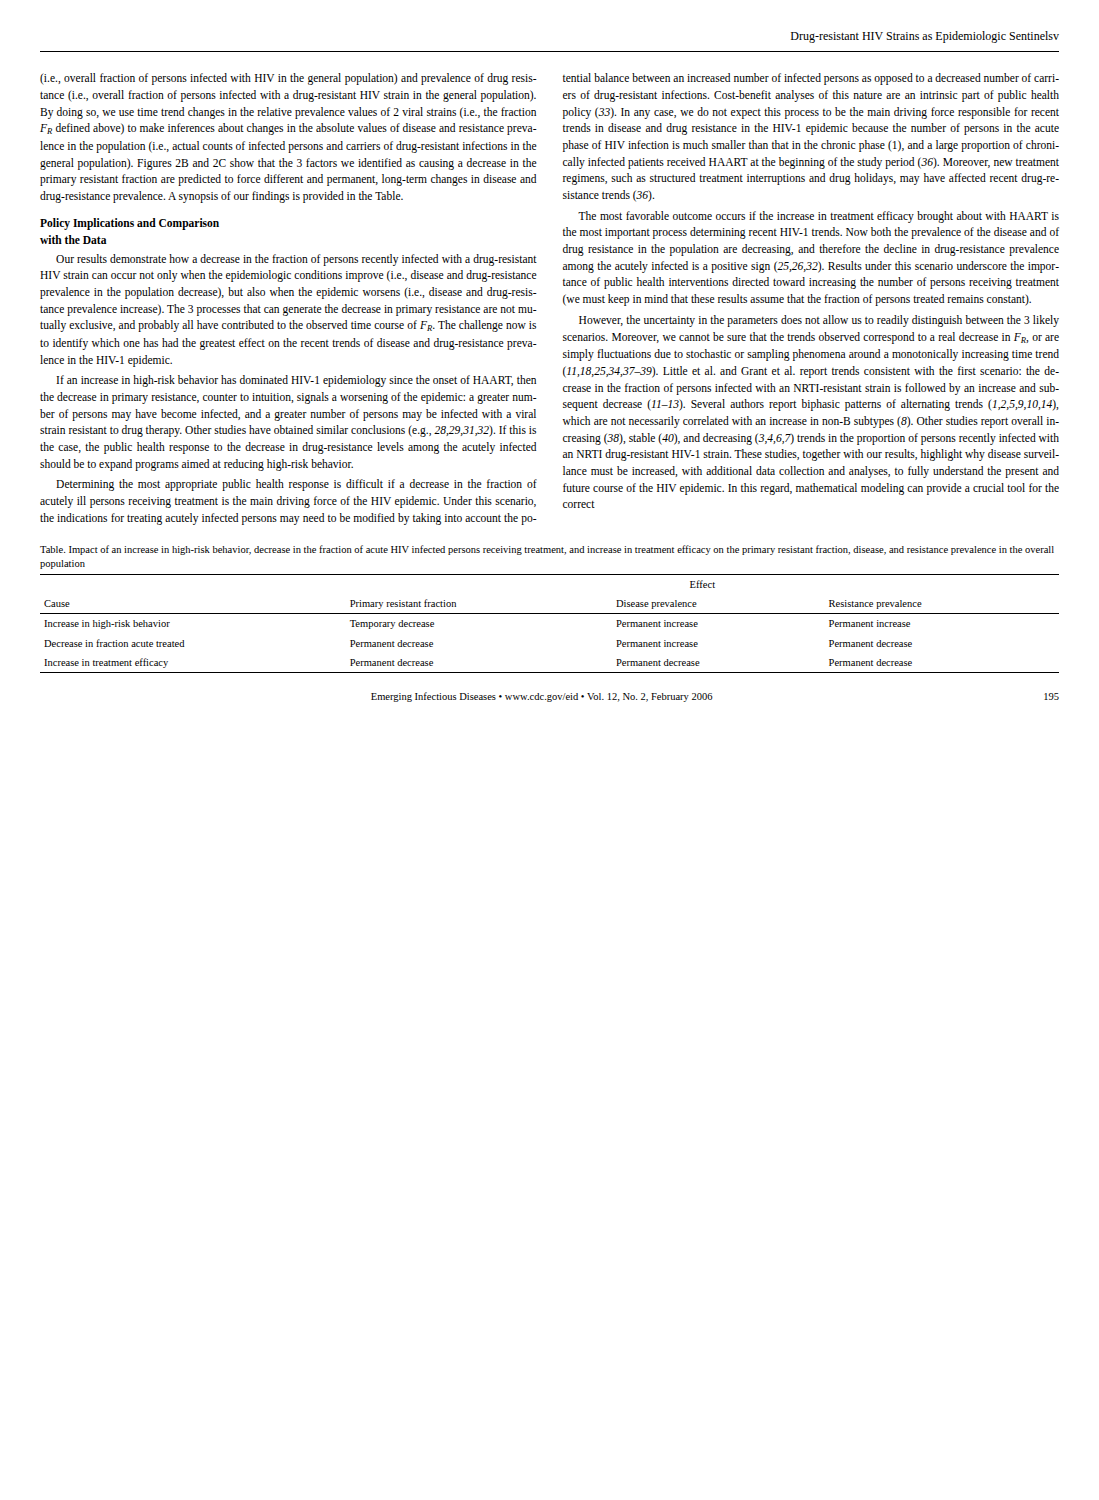Drug-resistant HIV Strains as Epidemiologic Sentinelsv
(i.e., overall fraction of persons infected with HIV in the general population) and prevalence of drug resistance (i.e., overall fraction of persons infected with a drug-resistant HIV strain in the general population). By doing so, we use time trend changes in the relative prevalence values of 2 viral strains (i.e., the fraction FR defined above) to make inferences about changes in the absolute values of disease and resistance prevalence in the population (i.e., actual counts of infected persons and carriers of drug-resistant infections in the general population). Figures 2B and 2C show that the 3 factors we identified as causing a decrease in the primary resistant fraction are predicted to force different and permanent, long-term changes in disease and drug-resistance prevalence. A synopsis of our findings is provided in the Table.
Policy Implications and Comparison
with the Data
Our results demonstrate how a decrease in the fraction of persons recently infected with a drug-resistant HIV strain can occur not only when the epidemiologic conditions improve (i.e., disease and drug-resistance prevalence in the population decrease), but also when the epidemic worsens (i.e., disease and drug-resistance prevalence increase). The 3 processes that can generate the decrease in primary resistance are not mutually exclusive, and probably all have contributed to the observed time course of FR. The challenge now is to identify which one has had the greatest effect on the recent trends of disease and drug-resistance prevalence in the HIV-1 epidemic.
If an increase in high-risk behavior has dominated HIV-1 epidemiology since the onset of HAART, then the decrease in primary resistance, counter to intuition, signals a worsening of the epidemic: a greater number of persons may have become infected, and a greater number of persons may be infected with a viral strain resistant to drug therapy. Other studies have obtained similar conclusions (e.g., 28,29,31,32). If this is the case, the public health response to the decrease in drug-resistance levels among the acutely infected should be to expand programs aimed at reducing high-risk behavior.
Determining the most appropriate public health response is difficult if a decrease in the fraction of acutely ill persons receiving treatment is the main driving force of the HIV epidemic. Under this scenario, the indications for treating acutely infected persons may need to be modified by taking into account the potential balance between an increased number of infected persons as opposed to a decreased number of carriers of drug-resistant infections. Cost-benefit analyses of this nature are an intrinsic part of public health policy (33). In any case, we do not expect this process to be the main driving force responsible for recent trends in disease and drug resistance in the HIV-1 epidemic because the number of persons in the acute phase of HIV infection is much smaller than that in the chronic phase (1), and a large proportion of chronically infected patients received HAART at the beginning of the study period (36). Moreover, new treatment regimens, such as structured treatment interruptions and drug holidays, may have affected recent drug-resistance trends (36).
The most favorable outcome occurs if the increase in treatment efficacy brought about with HAART is the most important process determining recent HIV-1 trends. Now both the prevalence of the disease and of drug resistance in the population are decreasing, and therefore the decline in drug-resistance prevalence among the acutely infected is a positive sign (25,26,32). Results under this scenario underscore the importance of public health interventions directed toward increasing the number of persons receiving treatment (we must keep in mind that these results assume that the fraction of persons treated remains constant).
However, the uncertainty in the parameters does not allow us to readily distinguish between the 3 likely scenarios. Moreover, we cannot be sure that the trends observed correspond to a real decrease in FR, or are simply fluctuations due to stochastic or sampling phenomena around a monotonically increasing time trend (11,18,25,34,37–39). Little et al. and Grant et al. report trends consistent with the first scenario: the decrease in the fraction of persons infected with an NRTI-resistant strain is followed by an increase and subsequent decrease (11–13). Several authors report biphasic patterns of alternating trends (1,2,5,9,10,14), which are not necessarily correlated with an increase in non-B subtypes (8). Other studies report overall increasing (38), stable (40), and decreasing (3,4,6,7) trends in the proportion of persons recently infected with an NRTI drug-resistant HIV-1 strain. These studies, together with our results, highlight why disease surveillance must be increased, with additional data collection and analyses, to fully understand the present and future course of the HIV epidemic. In this regard, mathematical modeling can provide a crucial tool for the correct
Table. Impact of an increase in high-risk behavior, decrease in the fraction of acute HIV infected persons receiving treatment, and increase in treatment efficacy on the primary resistant fraction, disease, and resistance prevalence in the overall population
| | Effect |
| --- | --- |
| Cause | Primary resistant fraction | Disease prevalence | Resistance prevalence |
| Increase in high-risk behavior | Temporary decrease | Permanent increase | Permanent increase |
| Decrease in fraction acute treated | Permanent decrease | Permanent increase | Permanent decrease |
| Increase in treatment efficacy | Permanent decrease | Permanent decrease | Permanent decrease |
195 Emerging Infectious Diseases • www.cdc.gov/eid • Vol. 12, No. 2, February 2006